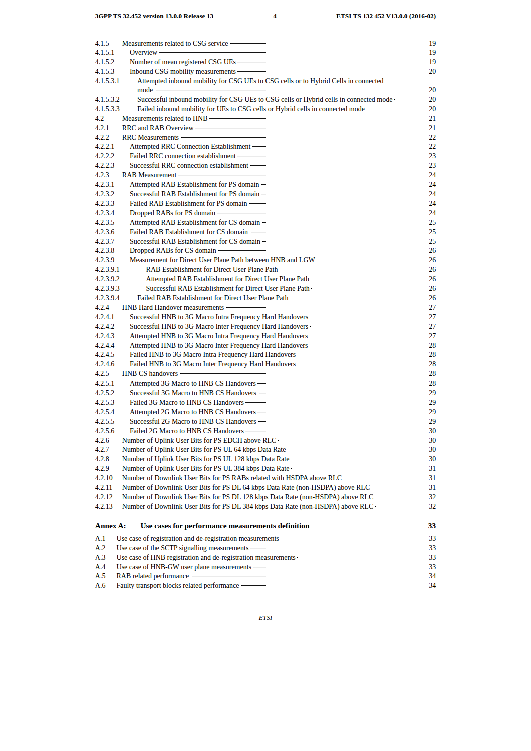3GPP TS 32.452 version 13.0.0 Release 13
4
ETSI TS 132 452 V13.0.0 (2016-02)
4.1.5 Measurements related to CSG service 19
4.1.5.1 Overview 19
4.1.5.2 Number of mean registered CSG UEs 19
4.1.5.3 Inbound CSG mobility measurements 20
4.1.5.3.1 Attempted inbound mobility for CSG UEs to CSG cells or to Hybrid Cells in connected
mode 20
4.1.5.3.2 Successful inbound mobility for CSG UEs to CSG cells or Hybrid cells in connected mode 20
4.1.5.3.3 Failed inbound mobility for UEs to CSG cells or Hybrid cells in connected mode 20
4.2 Measurements related to HNB 21
4.2.1 RRC and RAB Overview 21
4.2.2 RRC Measurements 22
4.2.2.1 Attempted RRC Connection Establishment 22
4.2.2.2 Failed RRC connection establishment 23
4.2.2.3 Successful RRC connection establishment 23
4.2.3 RAB Measurement 24
4.2.3.1 Attempted RAB Establishment for PS domain 24
4.2.3.2 Successful RAB Establishment for PS domain 24
4.2.3.3 Failed RAB Establishment for PS domain 24
4.2.3.4 Dropped RABs for PS domain 24
4.2.3.5 Attempted RAB Establishment for CS domain 25
4.2.3.6 Failed RAB Establishment for CS domain 25
4.2.3.7 Successful RAB Establishment for CS domain 25
4.2.3.8 Dropped RABs for CS domain 26
4.2.3.9 Measurement for Direct User Plane Path between HNB and LGW 26
4.2.3.9.1 RAB Establishment for Direct User Plane Path 26
4.2.3.9.2 Attempted RAB Establishment for Direct User Plane Path 26
4.2.3.9.3 Successful RAB Establishment for Direct User Plane Path 26
4.2.3.9.4 Failed RAB Establishment for Direct User Plane Path 26
4.2.4 HNB Hard Handover measurements 27
4.2.4.1 Successful HNB to 3G Macro Intra Frequency Hard Handovers 27
4.2.4.2 Successful HNB to 3G Macro Inter Frequency Hard Handovers 27
4.2.4.3 Attempted HNB to 3G Macro Intra Frequency Hard Handovers 27
4.2.4.4 Attempted HNB to 3G Macro Inter Frequency Hard Handovers 28
4.2.4.5 Failed HNB to 3G Macro Intra Frequency Hard Handovers 28
4.2.4.6 Failed HNB to 3G Macro Inter Frequency Hard Handovers 28
4.2.5 HNB CS handovers 28
4.2.5.1 Attempted 3G Macro to HNB CS Handovers 28
4.2.5.2 Successful 3G Macro to HNB CS Handovers 29
4.2.5.3 Failed 3G Macro to HNB CS Handovers 29
4.2.5.4 Attempted 2G Macro to HNB CS Handovers 29
4.2.5.5 Successful 2G Macro to HNB CS Handovers 29
4.2.5.6 Failed 2G Macro to HNB CS Handovers 30
4.2.6 Number of Uplink User Bits for PS EDCH above RLC 30
4.2.7 Number of Uplink User Bits for PS UL 64 kbps Data Rate 30
4.2.8 Number of Uplink User Bits for PS UL 128 kbps Data Rate 30
4.2.9 Number of Uplink User Bits for PS UL 384 kbps Data Rate 31
4.2.10 Number of Downlink User Bits for PS RABs related with HSDPA above RLC 31
4.2.11 Number of Downlink User Bits for PS DL 64 kbps Data Rate (non-HSDPA) above RLC 31
4.2.12 Number of Downlink User Bits for PS DL 128 kbps Data Rate (non-HSDPA) above RLC 32
4.2.13 Number of Downlink User Bits for PS DL 384 kbps Data Rate (non-HSDPA) above RLC 32
Annex A: Use cases for performance measurements definition 33
A.1 Use case of registration and de-registration measurements 33
A.2 Use case of the SCTP signalling measurements 33
A.3 Use case of HNB registration and de-registration measurements 33
A.4 Use case of HNB-GW user plane measurements 33
A.5 RAB related performance 34
A.6 Faulty transport blocks related performance 34
ETSI